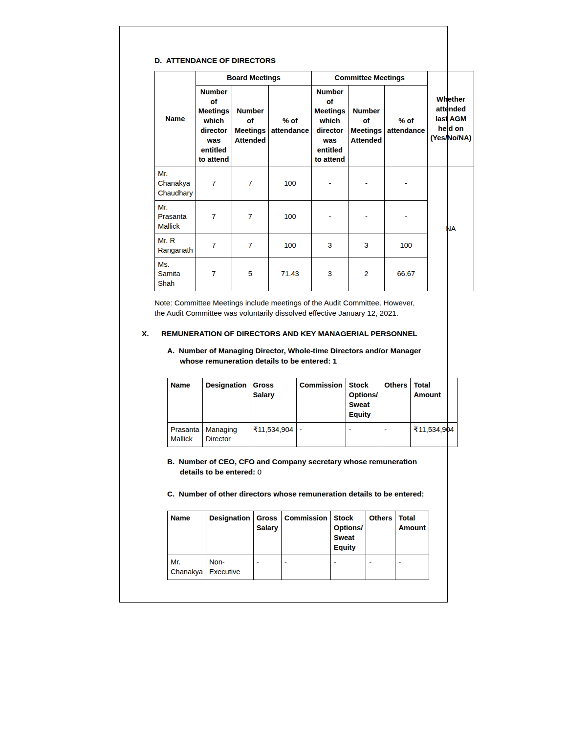D. ATTENDANCE OF DIRECTORS
| Name | Board Meetings | Committee Meetings | Whether attended last AGM held on (Yes/No/NA) |
| --- | --- | --- | --- |
| Number of Meetings which director was entitled to attend | Number of Meetings Attended | % of attendance | Number of Meetings which director was entitled to attend | Number of Meetings Attended | % of attendance |
| Mr. Chanakya Chaudhary | 7 | 7 | 100 | - | - | - | NA |
| Mr. Prasanta Mallick | 7 | 7 | 100 | - | - | - |
| Mr. R Ranganath | 7 | 7 | 100 | 3 | 3 | 100 |
| Ms. Samita Shah | 7 | 5 | 71.43 | 3 | 2 | 66.67 |
Note: Committee Meetings include meetings of the Audit Committee. However, the Audit Committee was voluntarily dissolved effective January 12, 2021.
X. REMUNERATION OF DIRECTORS AND KEY MANAGERIAL PERSONNEL
A. Number of Managing Director, Whole-time Directors and/or Manager whose remuneration details to be entered: 1
| Name | Designation | Gross Salary | Commission | Stock Options/ Sweat Equity | Others | Total Amount |
| --- | --- | --- | --- | --- | --- | --- |
| Prasanta Mallick | Managing Director | ₹11,534,904 | - | - | - | ₹11,534,904 |
B. Number of CEO, CFO and Company secretary whose remuneration details to be entered: 0
C. Number of other directors whose remuneration details to be entered:
| Name | Designation | Gross Salary | Commission | Stock Options/ Sweat Equity | Others | Total Amount |
| --- | --- | --- | --- | --- | --- | --- |
| Mr. Chanakya | Non-Executive | - | - | - | - | - |